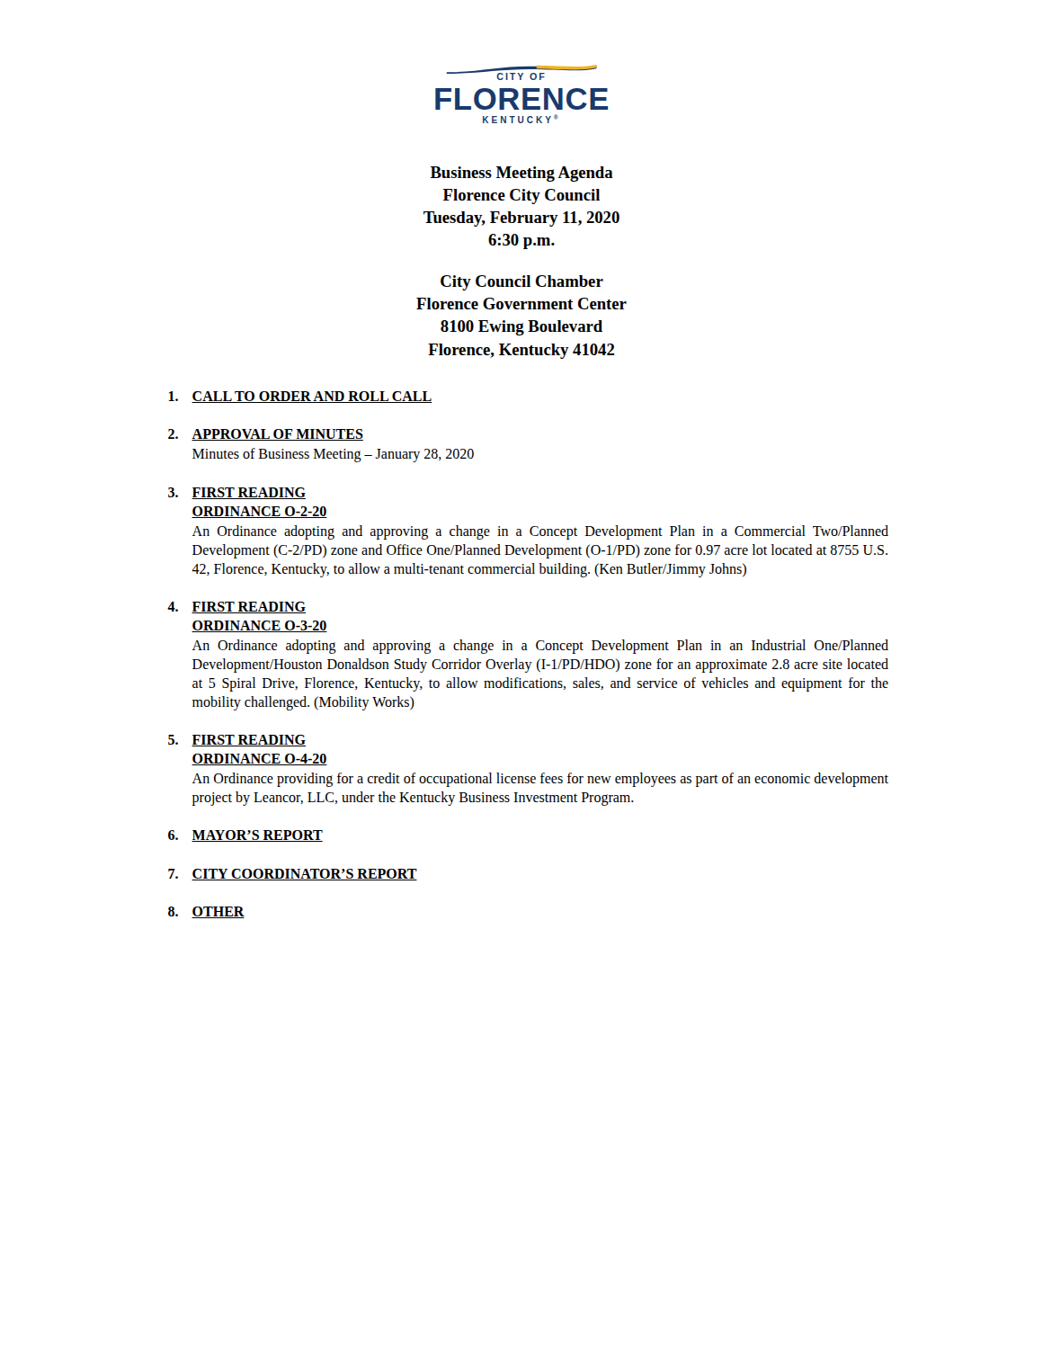CITY OF FLORENCE KENTUCKY®
Business Meeting Agenda
Florence City Council
Tuesday, February 11, 2020
6:30 p.m.
City Council Chamber
Florence Government Center
8100 Ewing Boulevard
Florence, Kentucky 41042
CALL TO ORDER AND ROLL CALL
APPROVAL OF MINUTES
Minutes of Business Meeting – January 28, 2020
FIRST READING ORDINANCE O-2-20
An Ordinance adopting and approving a change in a Concept Development Plan in a Commercial Two/Planned Development (C-2/PD) zone and Office One/Planned Development (O-1/PD) zone for 0.97 acre lot located at 8755 U.S. 42, Florence, Kentucky, to allow a multi-tenant commercial building. (Ken Butler/Jimmy Johns)
FIRST READING ORDINANCE O-3-20
An Ordinance adopting and approving a change in a Concept Development Plan in an Industrial One/Planned Development/Houston Donaldson Study Corridor Overlay (I-1/PD/HDO) zone for an approximate 2.8 acre site located at 5 Spiral Drive, Florence, Kentucky, to allow modifications, sales, and service of vehicles and equipment for the mobility challenged. (Mobility Works)
FIRST READING ORDINANCE O-4-20
An Ordinance providing for a credit of occupational license fees for new employees as part of an economic development project by Leancor, LLC, under the Kentucky Business Investment Program.
MAYOR’S REPORT
CITY COORDINATOR’S REPORT
OTHER